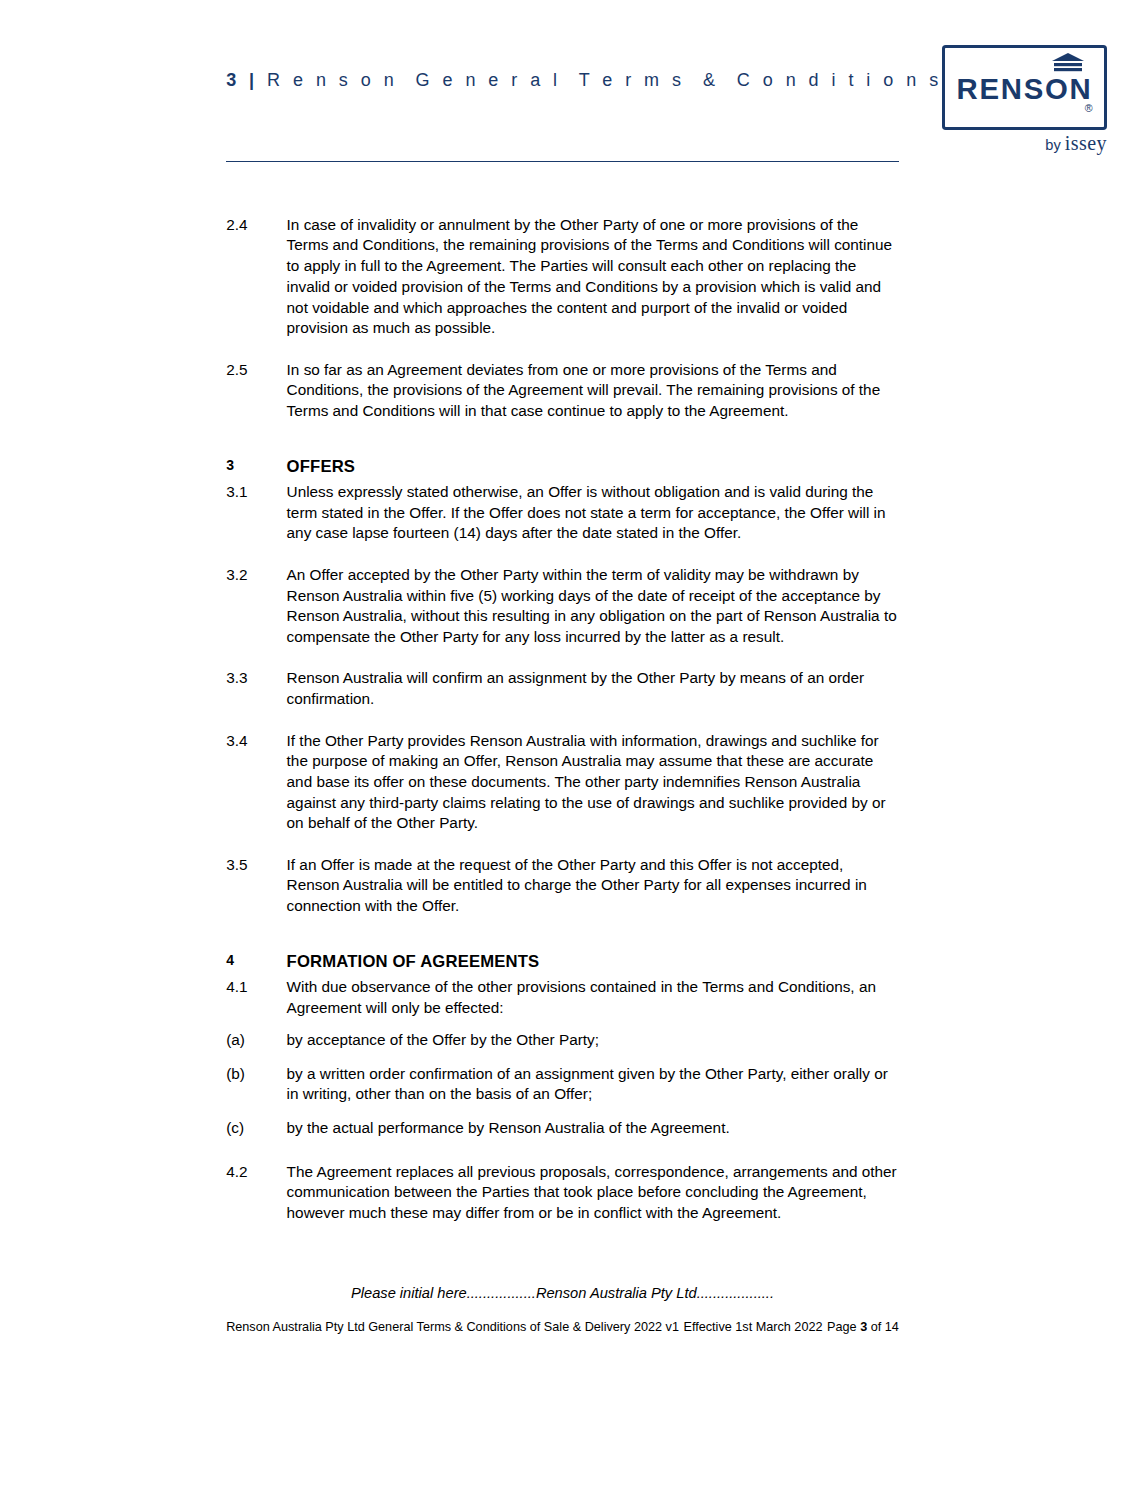3 | R e n s o n G e n e r a l T e r m s & C o n d i t i o n s
RENSON®
by issey
2.4
In case of invalidity or annulment by the Other Party of one or more provisions of the Terms and Conditions, the remaining provisions of the Terms and Conditions will continue to apply in full to the Agreement. The Parties will consult each other on replacing the invalid or voided provision of the Terms and Conditions by a provision which is valid and not voidable and which approaches the content and purport of the invalid or voided provision as much as possible.
2.5
In so far as an Agreement deviates from one or more provisions of the Terms and Conditions, the provisions of the Agreement will prevail. The remaining provisions of the Terms and Conditions will in that case continue to apply to the Agreement.
3
OFFERS
3.1
Unless expressly stated otherwise, an Offer is without obligation and is valid during the term stated in the Offer. If the Offer does not state a term for acceptance, the Offer will in any case lapse fourteen (14) days after the date stated in the Offer.
3.2
An Offer accepted by the Other Party within the term of validity may be withdrawn by Renson Australia within five (5) working days of the date of receipt of the acceptance by Renson Australia, without this resulting in any obligation on the part of Renson Australia to compensate the Other Party for any loss incurred by the latter as a result.
3.3
Renson Australia will confirm an assignment by the Other Party by means of an order confirmation.
3.4
If the Other Party provides Renson Australia with information, drawings and suchlike for the purpose of making an Offer, Renson Australia may assume that these are accurate and base its offer on these documents. The other party indemnifies Renson Australia against any third-party claims relating to the use of drawings and suchlike provided by or on behalf of the Other Party.
3.5
If an Offer is made at the request of the Other Party and this Offer is not accepted, Renson Australia will be entitled to charge the Other Party for all expenses incurred in connection with the Offer.
4
FORMATION OF AGREEMENTS
4.1
With due observance of the other provisions contained in the Terms and Conditions, an Agreement will only be effected:
(a)
by acceptance of the Offer by the Other Party;
(b)
by a written order confirmation of an assignment given by the Other Party, either orally or in writing, other than on the basis of an Offer;
(c)
by the actual performance by Renson Australia of the Agreement.
4.2
The Agreement replaces all previous proposals, correspondence, arrangements and other communication between the Parties that took place before concluding the Agreement, however much these may differ from or be in conflict with the Agreement.
Please initial here.................Renson Australia Pty Ltd...................
Renson Australia Pty Ltd General Terms & Conditions of Sale & Delivery 2022 v1
Effective 1st March 2022
Page 3 of 14